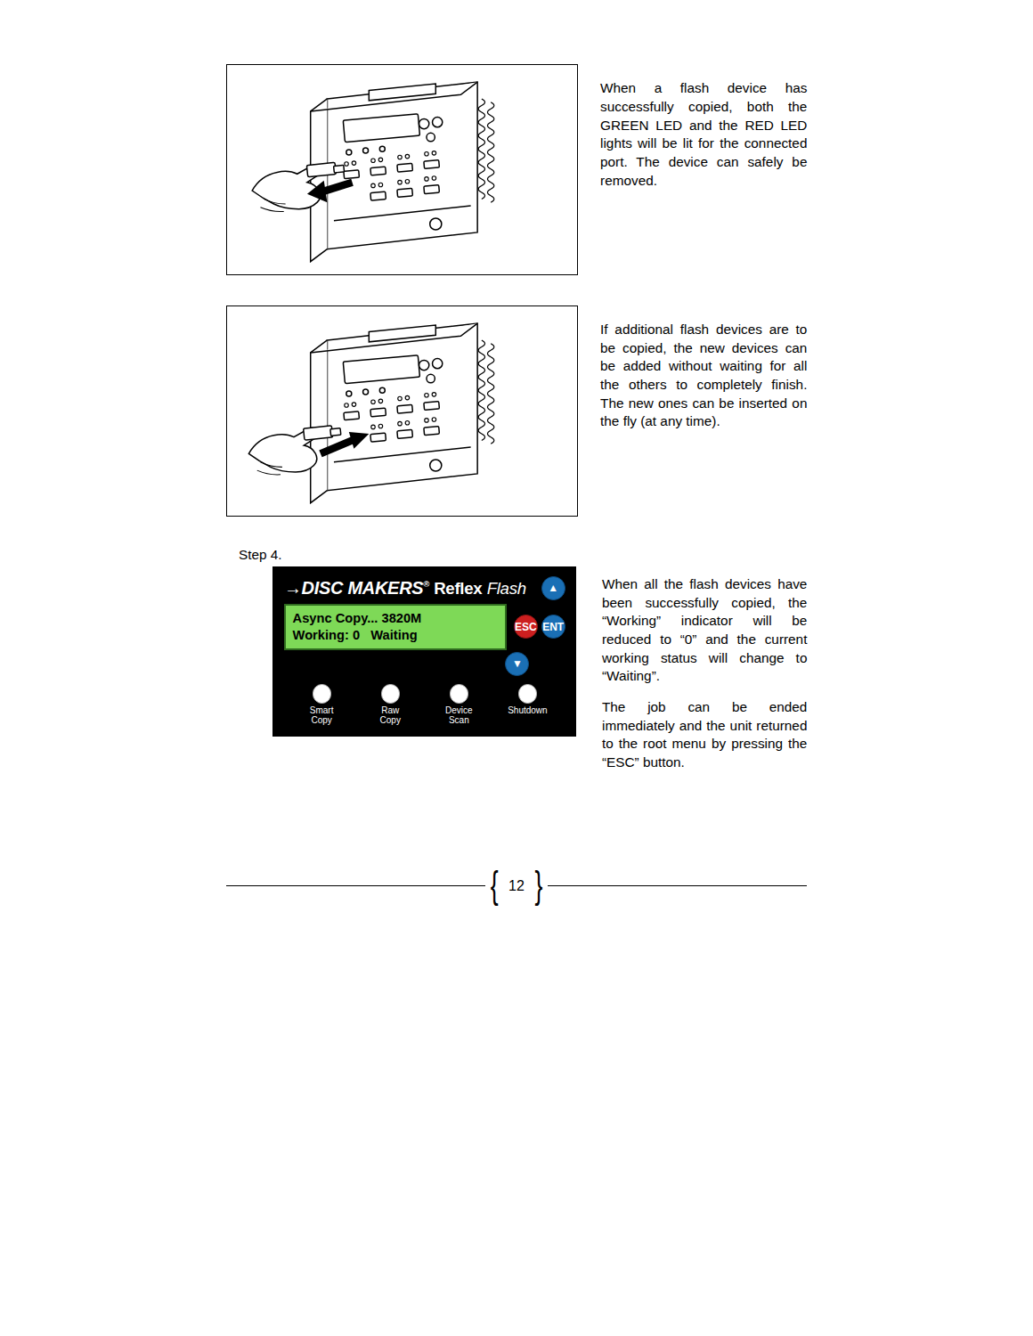When a flash device has successfully copied, both the GREEN LED and the RED LED lights will be lit for the connected port. The device can safely be removed.
If additional flash devices are to be copied, the new devices can be added without waiting for all the others to completely finish. The new ones can be inserted on the fly (at any time).
Step 4.
→DISC MAKERS® Reflex Flash
▲
Async Copy... 3820M
Working: 0 Waiting
ESC
ENT
▼
Smart
Copy
Raw
Copy
Device
Scan
Shutdown
When all the flash devices have been successfully copied, the “Working” indicator will be reduced to “0” and the current working status will change to “Waiting”.
The job can be ended immediately and the unit returned to the root menu by pressing the “ESC” button.
{12}